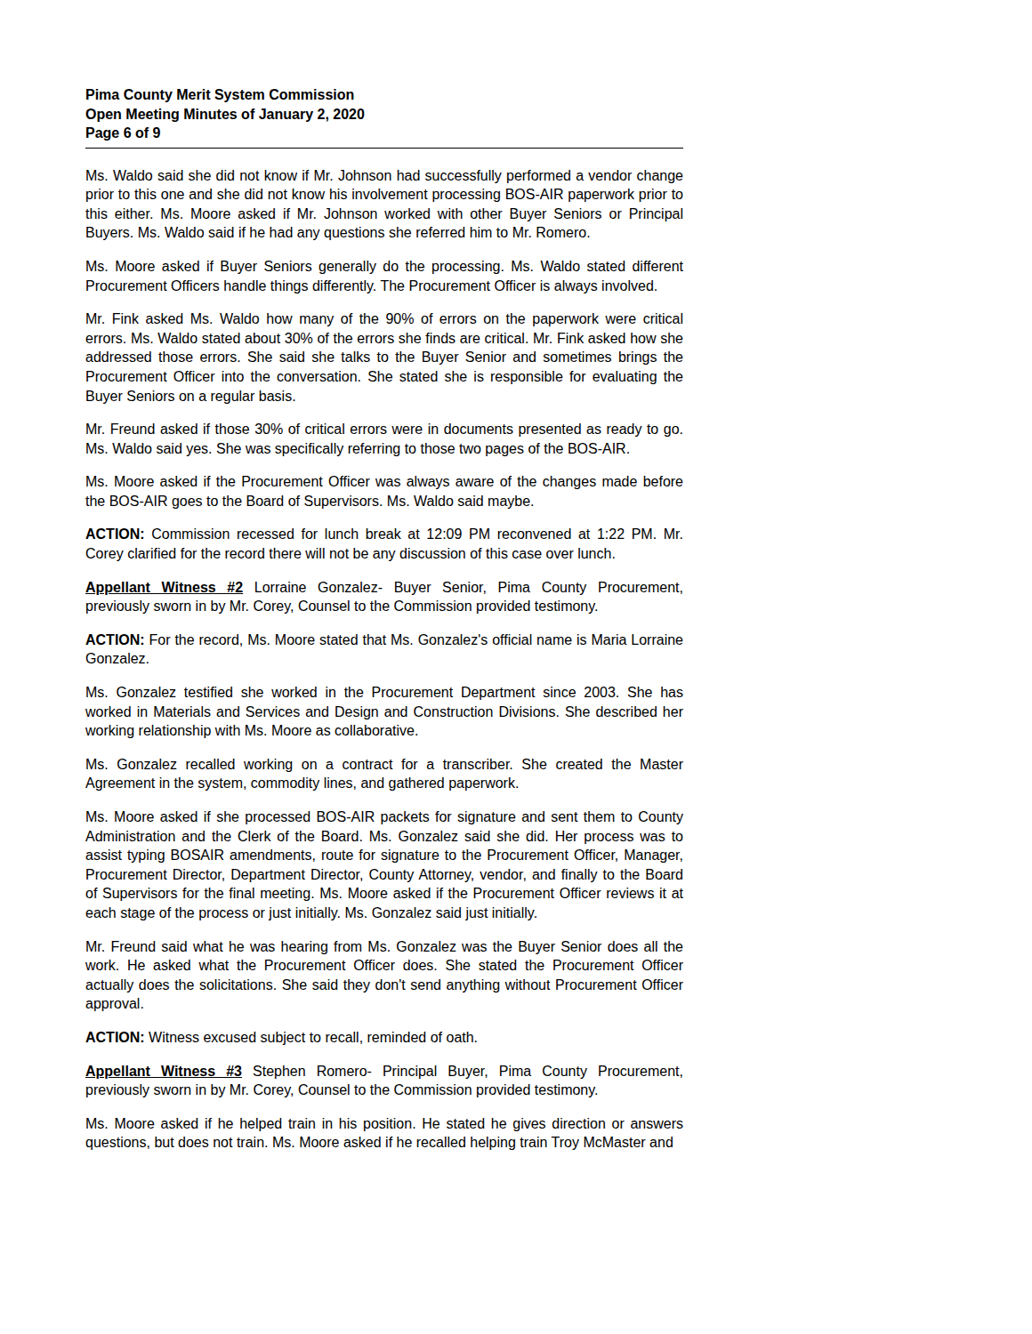Pima County Merit System Commission
Open Meeting Minutes of January 2, 2020
Page 6 of 9
Ms. Waldo said she did not know if Mr. Johnson had successfully performed a vendor change prior to this one and she did not know his involvement processing BOS-AIR paperwork prior to this either. Ms. Moore asked if Mr. Johnson worked with other Buyer Seniors or Principal Buyers. Ms. Waldo said if he had any questions she referred him to Mr. Romero.
Ms. Moore asked if Buyer Seniors generally do the processing. Ms. Waldo stated different Procurement Officers handle things differently. The Procurement Officer is always involved.
Mr. Fink asked Ms. Waldo how many of the 90% of errors on the paperwork were critical errors. Ms. Waldo stated about 30% of the errors she finds are critical. Mr. Fink asked how she addressed those errors. She said she talks to the Buyer Senior and sometimes brings the Procurement Officer into the conversation. She stated she is responsible for evaluating the Buyer Seniors on a regular basis.
Mr. Freund asked if those 30% of critical errors were in documents presented as ready to go. Ms. Waldo said yes. She was specifically referring to those two pages of the BOS-AIR.
Ms. Moore asked if the Procurement Officer was always aware of the changes made before the BOS-AIR goes to the Board of Supervisors. Ms. Waldo said maybe.
ACTION: Commission recessed for lunch break at 12:09 PM reconvened at 1:22 PM. Mr. Corey clarified for the record there will not be any discussion of this case over lunch.
Appellant Witness #2 Lorraine Gonzalez- Buyer Senior, Pima County Procurement, previously sworn in by Mr. Corey, Counsel to the Commission provided testimony.
ACTION: For the record, Ms. Moore stated that Ms. Gonzalez's official name is Maria Lorraine Gonzalez.
Ms. Gonzalez testified she worked in the Procurement Department since 2003. She has worked in Materials and Services and Design and Construction Divisions. She described her working relationship with Ms. Moore as collaborative.
Ms. Gonzalez recalled working on a contract for a transcriber. She created the Master Agreement in the system, commodity lines, and gathered paperwork.
Ms. Moore asked if she processed BOS-AIR packets for signature and sent them to County Administration and the Clerk of the Board. Ms. Gonzalez said she did. Her process was to assist typing BOSAIR amendments, route for signature to the Procurement Officer, Manager, Procurement Director, Department Director, County Attorney, vendor, and finally to the Board of Supervisors for the final meeting. Ms. Moore asked if the Procurement Officer reviews it at each stage of the process or just initially. Ms. Gonzalez said just initially.
Mr. Freund said what he was hearing from Ms. Gonzalez was the Buyer Senior does all the work. He asked what the Procurement Officer does. She stated the Procurement Officer actually does the solicitations. She said they don't send anything without Procurement Officer approval.
ACTION: Witness excused subject to recall, reminded of oath.
Appellant Witness #3 Stephen Romero- Principal Buyer, Pima County Procurement, previously sworn in by Mr. Corey, Counsel to the Commission provided testimony.
Ms. Moore asked if he helped train in his position. He stated he gives direction or answers questions, but does not train. Ms. Moore asked if he recalled helping train Troy McMaster and